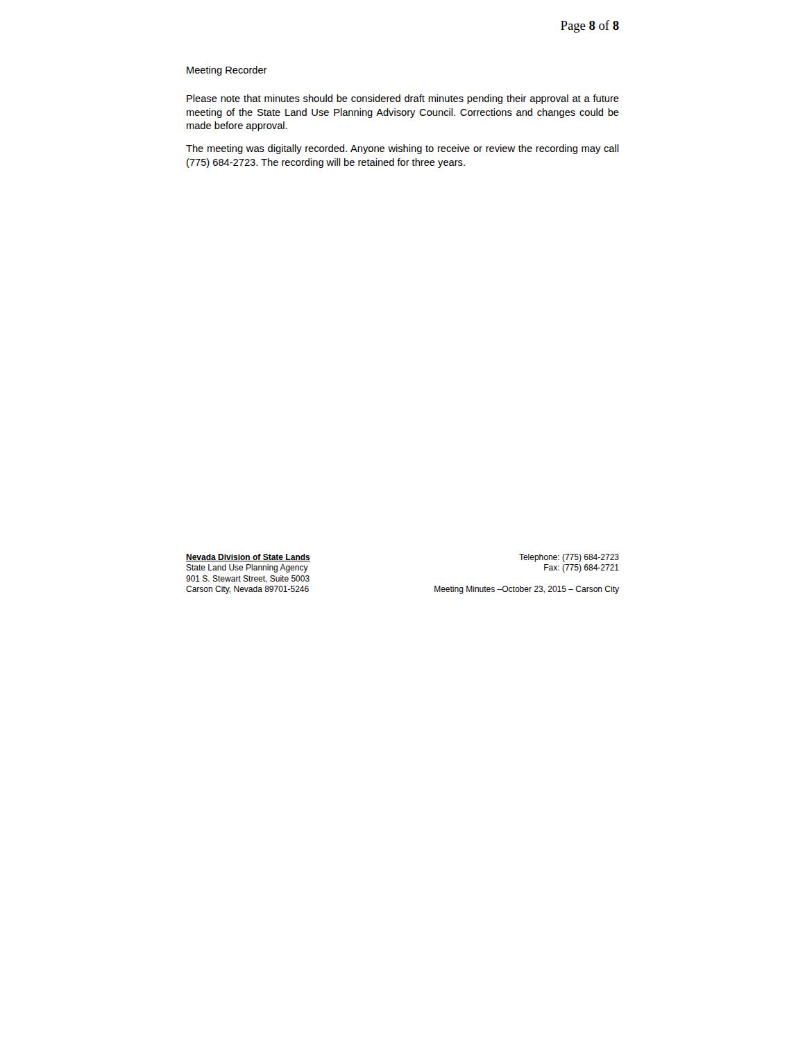Page 8 of 8
Meeting Recorder
Please note that minutes should be considered draft minutes pending their approval at a future meeting of the State Land Use Planning Advisory Council. Corrections and changes could be made before approval.
The meeting was digitally recorded. Anyone wishing to receive or review the recording may call (775) 684-2723. The recording will be retained for three years.
Nevada Division of State Lands
State Land Use Planning Agency
901 S. Stewart Street, Suite 5003
Carson City, Nevada 89701-5246
Telephone: (775) 684-2723
Fax: (775) 684-2721
Meeting Minutes –October 23, 2015 – Carson City